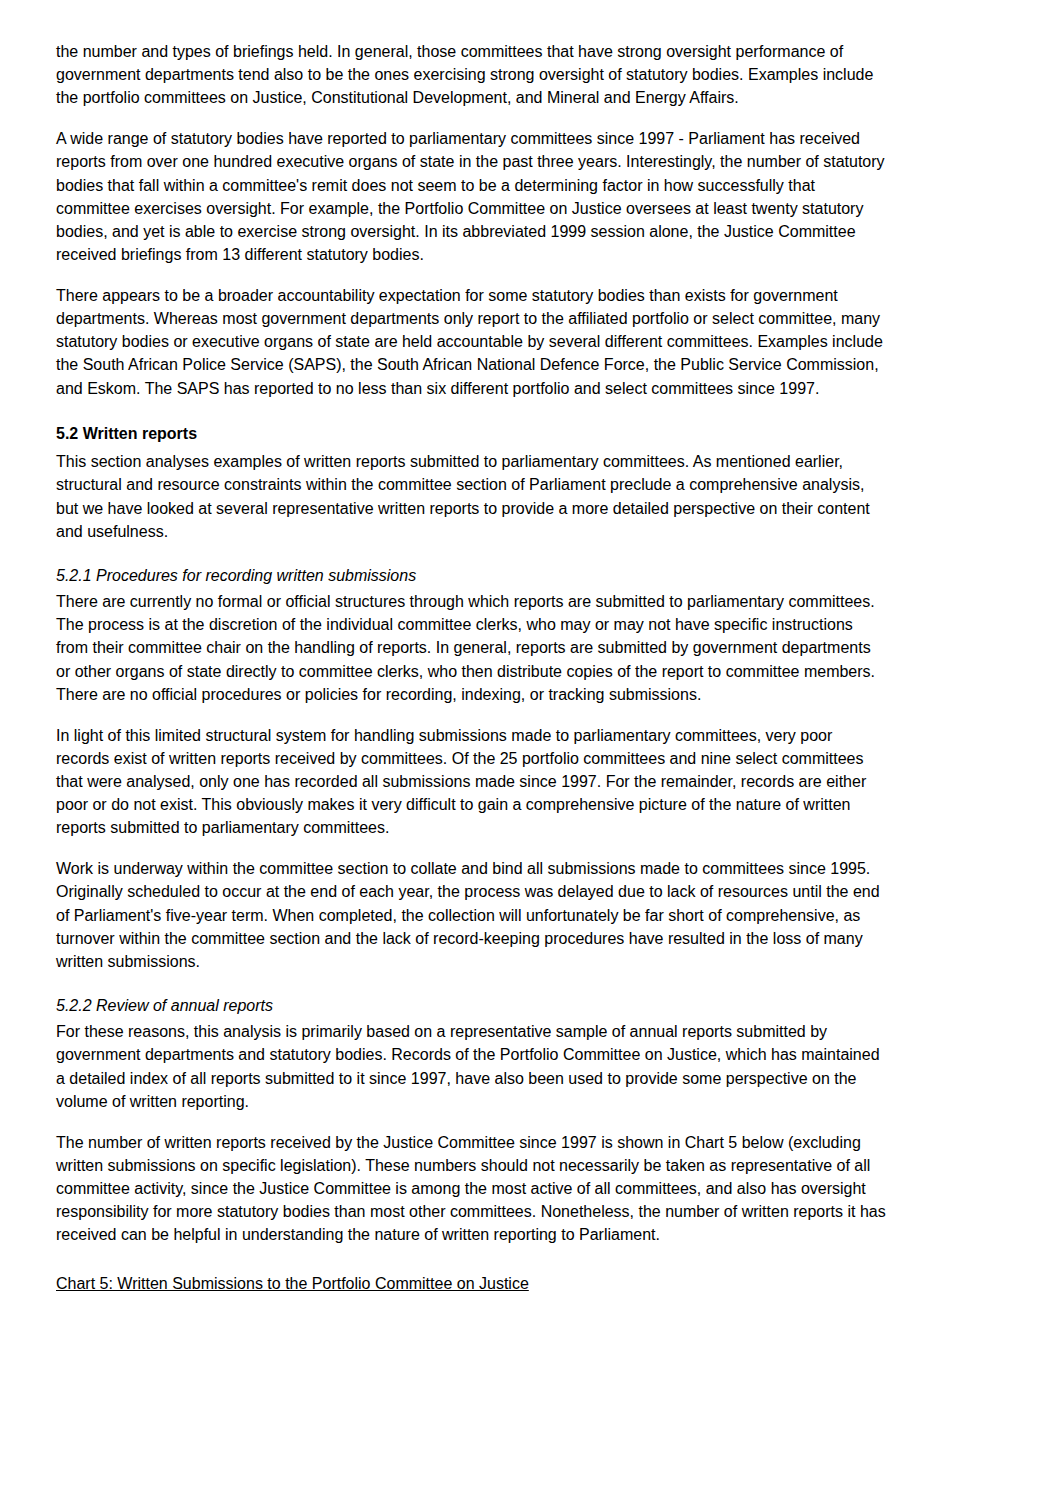the number and types of briefings held. In general, those committees that have strong oversight performance of government departments tend also to be the ones exercising strong oversight of statutory bodies. Examples include the portfolio committees on Justice, Constitutional Development, and Mineral and Energy Affairs.
A wide range of statutory bodies have reported to parliamentary committees since 1997 - Parliament has received reports from over one hundred executive organs of state in the past three years. Interestingly, the number of statutory bodies that fall within a committee's remit does not seem to be a determining factor in how successfully that committee exercises oversight. For example, the Portfolio Committee on Justice oversees at least twenty statutory bodies, and yet is able to exercise strong oversight. In its abbreviated 1999 session alone, the Justice Committee received briefings from 13 different statutory bodies.
There appears to be a broader accountability expectation for some statutory bodies than exists for government departments. Whereas most government departments only report to the affiliated portfolio or select committee, many statutory bodies or executive organs of state are held accountable by several different committees. Examples include the South African Police Service (SAPS), the South African National Defence Force, the Public Service Commission, and Eskom. The SAPS has reported to no less than six different portfolio and select committees since 1997.
5.2 Written reports
This section analyses examples of written reports submitted to parliamentary committees. As mentioned earlier, structural and resource constraints within the committee section of Parliament preclude a comprehensive analysis, but we have looked at several representative written reports to provide a more detailed perspective on their content and usefulness.
5.2.1 Procedures for recording written submissions
There are currently no formal or official structures through which reports are submitted to parliamentary committees. The process is at the discretion of the individual committee clerks, who may or may not have specific instructions from their committee chair on the handling of reports. In general, reports are submitted by government departments or other organs of state directly to committee clerks, who then distribute copies of the report to committee members. There are no official procedures or policies for recording, indexing, or tracking submissions.
In light of this limited structural system for handling submissions made to parliamentary committees, very poor records exist of written reports received by committees. Of the 25 portfolio committees and nine select committees that were analysed, only one has recorded all submissions made since 1997. For the remainder, records are either poor or do not exist. This obviously makes it very difficult to gain a comprehensive picture of the nature of written reports submitted to parliamentary committees.
Work is underway within the committee section to collate and bind all submissions made to committees since 1995. Originally scheduled to occur at the end of each year, the process was delayed due to lack of resources until the end of Parliament's five-year term. When completed, the collection will unfortunately be far short of comprehensive, as turnover within the committee section and the lack of record-keeping procedures have resulted in the loss of many written submissions.
5.2.2 Review of annual reports
For these reasons, this analysis is primarily based on a representative sample of annual reports submitted by government departments and statutory bodies. Records of the Portfolio Committee on Justice, which has maintained a detailed index of all reports submitted to it since 1997, have also been used to provide some perspective on the volume of written reporting.
The number of written reports received by the Justice Committee since 1997 is shown in Chart 5 below (excluding written submissions on specific legislation). These numbers should not necessarily be taken as representative of all committee activity, since the Justice Committee is among the most active of all committees, and also has oversight responsibility for more statutory bodies than most other committees. Nonetheless, the number of written reports it has received can be helpful in understanding the nature of written reporting to Parliament.
Chart 5: Written Submissions to the Portfolio Committee on Justice